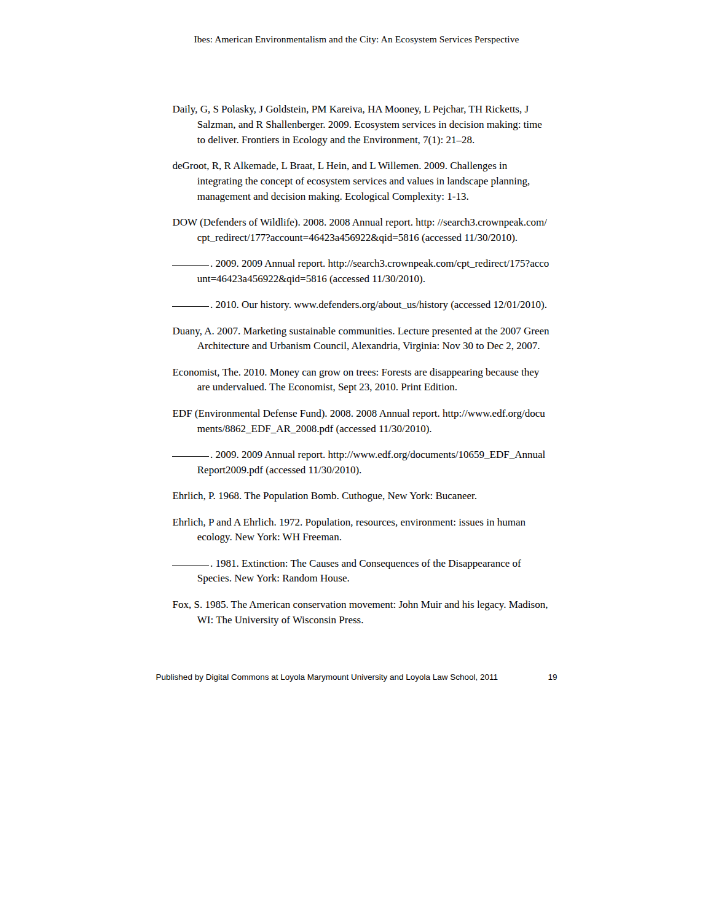Ibes: American Environmentalism and the City: An Ecosystem Services Perspective
Daily, G, S Polasky, J Goldstein, PM Kareiva, HA Mooney, L Pejchar, TH Ricketts, J Salzman, and R Shallenberger. 2009. Ecosystem services in decision making: time to deliver. Frontiers in Ecology and the Environment, 7(1): 21–28.
deGroot, R, R Alkemade, L Braat, L Hein, and L Willemen. 2009. Challenges in integrating the concept of ecosystem services and values in landscape planning, management and decision making. Ecological Complexity: 1-13.
DOW (Defenders of Wildlife). 2008. 2008 Annual report. http: //search3.crownpeak.com/cpt_redirect/177?account=46423a456922&qid=5816 (accessed 11/30/2010).
. 2009. 2009 Annual report. http://search3.crownpeak.com/cpt_redirect/175?account=46423a456922&qid=5816 (accessed 11/30/2010).
. 2010. Our history. www.defenders.org/about_us/history (accessed 12/01/2010).
Duany, A. 2007. Marketing sustainable communities. Lecture presented at the 2007 Green Architecture and Urbanism Council, Alexandria, Virginia: Nov 30 to Dec 2, 2007.
Economist, The. 2010. Money can grow on trees: Forests are disappearing because they are undervalued. The Economist, Sept 23, 2010. Print Edition.
EDF (Environmental Defense Fund). 2008. 2008 Annual report. http://www.edf.org/documents/8862_EDF_AR_2008.pdf (accessed 11/30/2010).
. 2009. 2009 Annual report. http://www.edf.org/documents/10659_EDF_AnnualReport2009.pdf (accessed 11/30/2010).
Ehrlich, P. 1968. The Population Bomb. Cuthogue, New York: Bucaneer.
Ehrlich, P and A Ehrlich. 1972. Population, resources, environment: issues in human ecology. New York: WH Freeman.
. 1981. Extinction: The Causes and Consequences of the Disappearance of Species. New York: Random House.
Fox, S. 1985. The American conservation movement: John Muir and his legacy. Madison, WI: The University of Wisconsin Press.
Published by Digital Commons at Loyola Marymount University and Loyola Law School, 2011 19